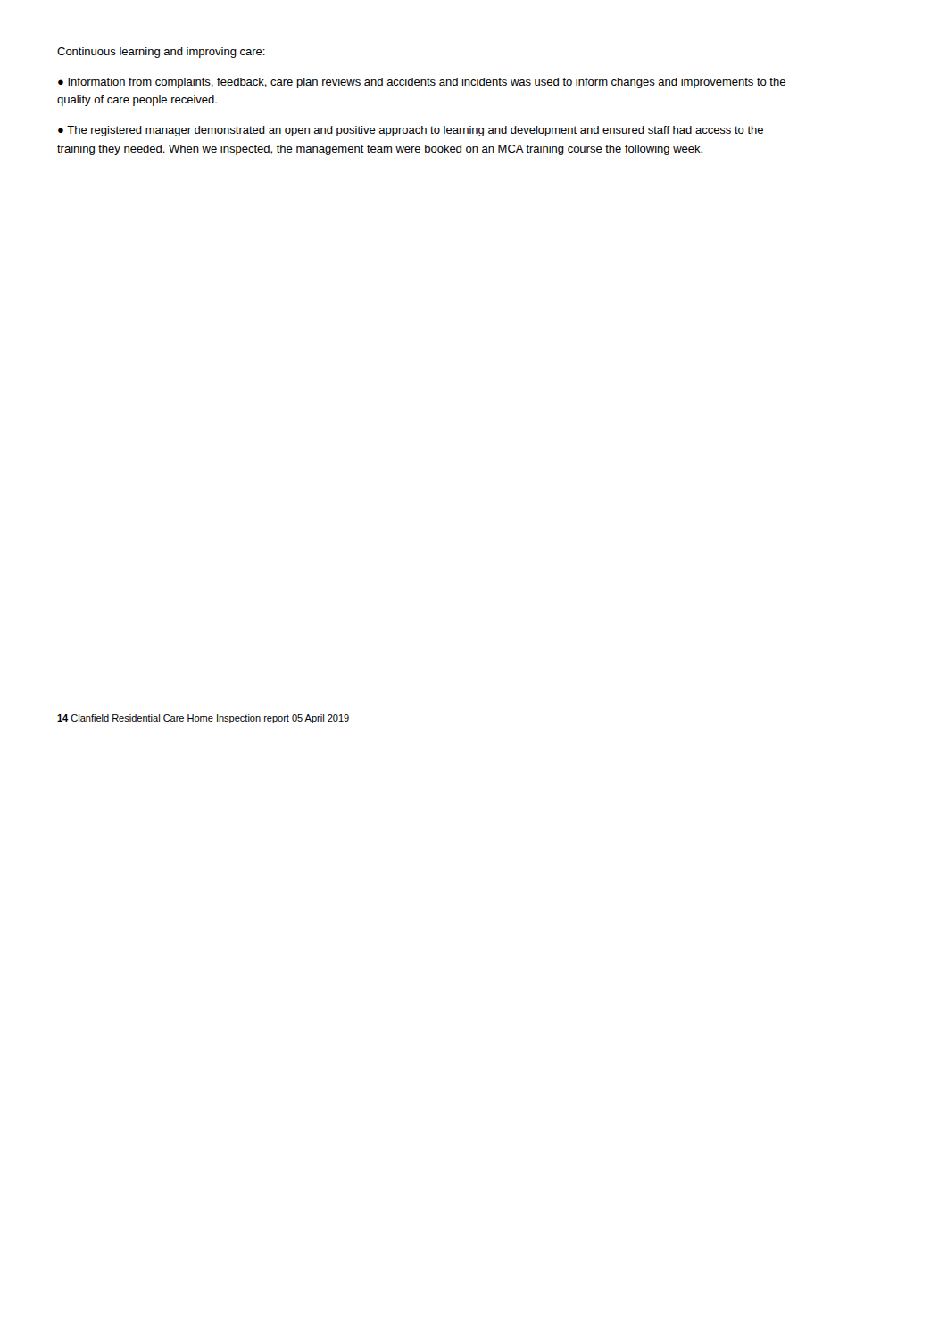Continuous learning and improving care:
● Information from complaints, feedback, care plan reviews and accidents and incidents was used to inform changes and improvements to the quality of care people received.
● The registered manager demonstrated an open and positive approach to learning and development and ensured staff had access to the training they needed. When we inspected, the management team were booked on an MCA training course the following week.
14 Clanfield Residential Care Home Inspection report 05 April 2019